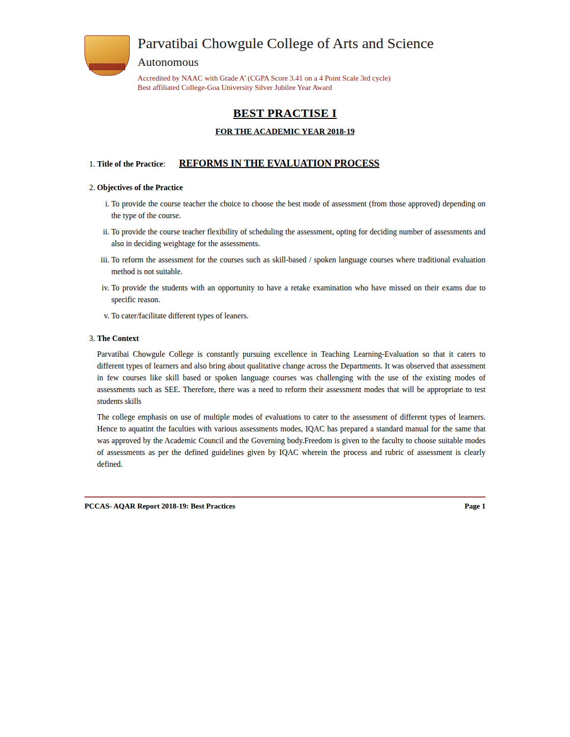Parvatibai Chowgule College of Arts and Science
Autonomous
Accredited by NAAC with Grade A’ (CGPA Score 3.41 on a 4 Point Scale 3rd cycle) Best affiliated College-Goa University Silver Jubilee Year Award
BEST PRACTISE I
FOR THE ACADEMIC YEAR 2018-19
Title of the Practice: REFORMS IN THE EVALUATION PROCESS
Objectives of the Practice
To provide the course teacher the choice to choose the best mode of assessment (from those approved) depending on the type of the course.
To provide the course teacher flexibility of scheduling the assessment, opting for deciding number of assessments and also in deciding weightage for the assessments.
To reform the assessment for the courses such as skill-based / spoken language courses where traditional evaluation method is not suitable.
To provide the students with an opportunity to have a retake examination who have missed on their exams due to specific reason.
To cater/facilitate different types of leaners.
The Context
Parvatibai Chowgule College is constantly pursuing excellence in Teaching Learning-Evaluation so that it caters to different types of learners and also bring about qualitative change across the Departments. It was observed that assessment in few courses like skill based or spoken language courses was challenging with the use of the existing modes of assessments such as SEE. Therefore, there was a need to reform their assessment modes that will be appropriate to test students skills
The college emphasis on use of multiple modes of evaluations to cater to the assessment of different types of learners. Hence to aquatint the faculties with various assessments modes, IQAC has prepared a standard manual for the same that was approved by the Academic Council and the Governing body.Freedom is given to the faculty to choose suitable modes of assessments as per the defined guidelines given by IQAC wherein the process and rubric of assessment is clearly defined.
PCCAS- AQAR Report 2018-19: Best Practices Page 1